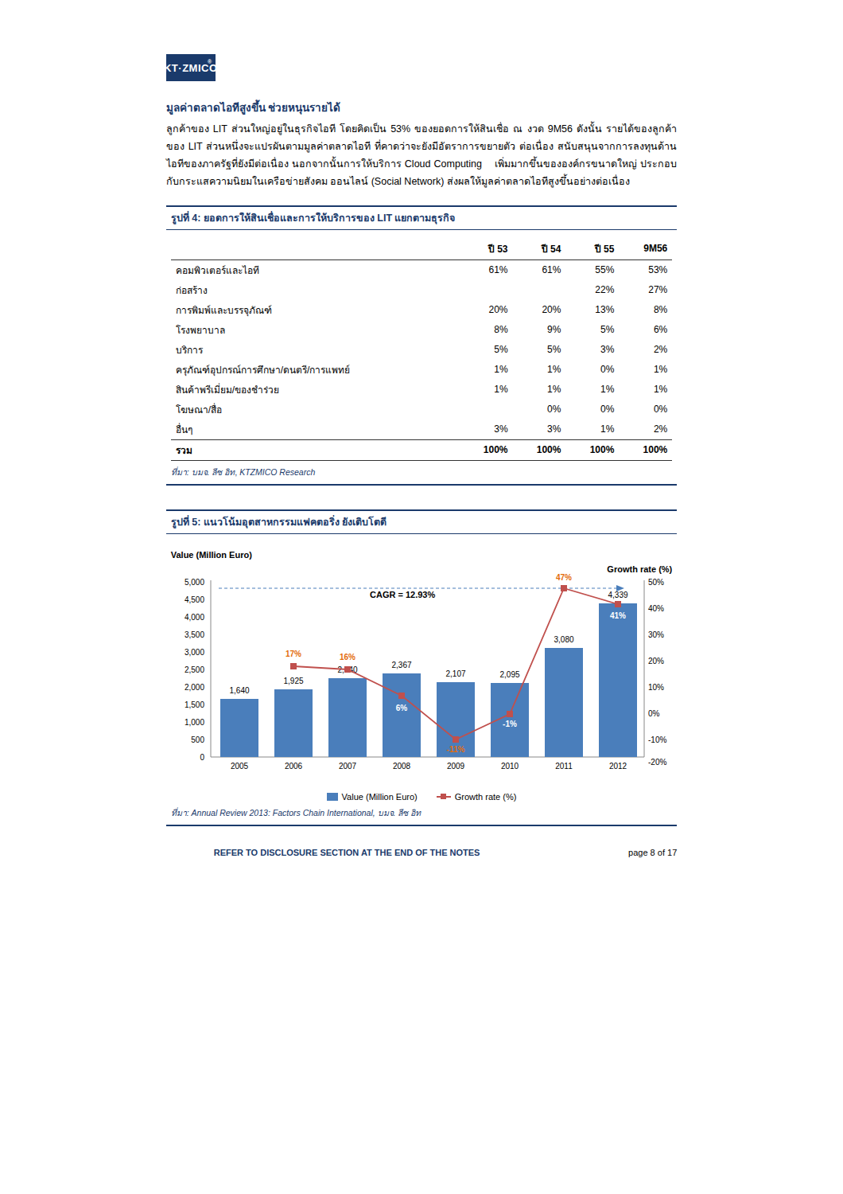KT·ZMICO®
มูลค่าตลาดไอทีสูงขึ้น ช่วยหนุนรายได้
ลูกค้าของ LIT ส่วนใหญ่อยู่ในธุรกิจไอที โดยคิดเป็น 53% ของยอดการให้สินเชื่อ ณ งวด 9M56 ดังนั้น รายได้ของลูกค้าของ LIT ส่วนหนึ่งจะแปรผันตามมูลค่าตลาดไอที ที่คาดว่าจะยังมีอัตราการขยายตัว ต่อเนื่อง สนับสนุนจากการลงทุนด้านไอทีของภาครัฐที่ยังมีต่อเนื่อง นอกจากนั้นการให้บริการ Cloud Computing เพิ่มมากขึ้นขององค์กรขนาดใหญ่ ประกอบกับกระแสความนิยมในเครือข่ายสังคม ออนไลน์ (Social Network) ส่งผลให้มูลค่าตลาดไอทีสูงขึ้นอย่างต่อเนื่อง
รูปที่ 4: ยอดการให้สินเชื่อและการให้บริการของ LIT แยกตามธุรกิจ
| | ปี 53 | ปี 54 | ปี 55 | 9M56 |
| --- | --- | --- | --- | --- |
| คอมพิวเตอร์และไอที | 61% | 61% | 55% | 53% |
| ก่อสร้าง | | | 22% | 27% |
| การพิมพ์และบรรจุภัณฑ์ | 20% | 20% | 13% | 8% |
| โรงพยาบาล | 8% | 9% | 5% | 6% |
| บริการ | 5% | 5% | 3% | 2% |
| ครุภัณฑ์อุปกรณ์การศึกษา/ดนตรี/การแพทย์ | 1% | 1% | 0% | 1% |
| สินค้าพรีเมี่ยม/ของชำร่วย | 1% | 1% | 1% | 1% |
| โฆษณา/สื่อ | | 0% | 0% | 0% |
| อื่นๆ | 3% | 3% | 1% | 2% |
| รวม | 100% | 100% | 100% | 100% |
ที่มา: บมจ. ลีซ อิท, KTZMICO Research
รูปที่ 5: แนวโน้มอุตสาหกรรมแฟคตอริ่ง ยังเติบโตดี
Value (Million Euro)
Growth rate (%)
5,000 4,500 4,000 3,500 3,000 2,500 2,000 1,500 1,000 500 0 50% 40% 30% 20% 10% 0% -10% -20% CAGR = 12.93% 1,640 1,925 2,240 2,367 2,107 2,095 3,080 4,339 2008: 6% -> y = 8 + 44*3.286 = 152.6 17% 16% 6% -11% -1% 47% 41% 2005 2006 2007 2008 2009 2010 2011 2012
Value (Million Euro)
Growth rate (%)
ที่มา: Annual Review 2013: Factors Chain International, บมจ. ลีซ อิท
REFER TO DISCLOSURE SECTION AT THE END OF THE NOTES page 8 of 17